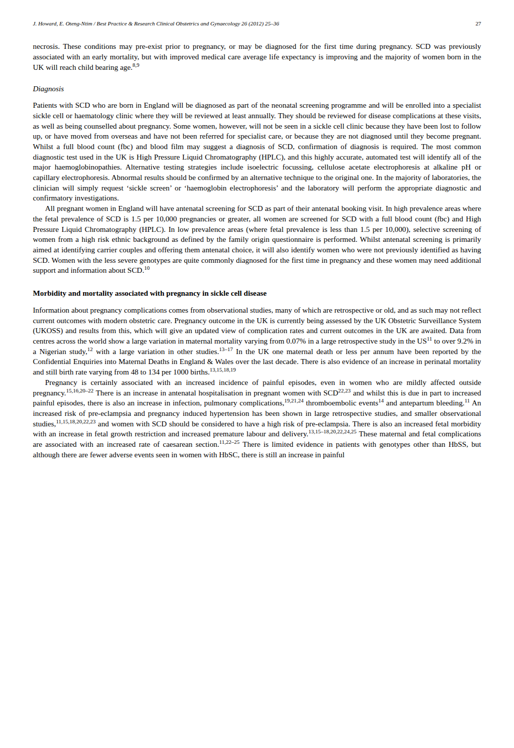J. Howard, E. Oteng-Ntim / Best Practice & Research Clinical Obstetrics and Gynaecology 26 (2012) 25–36 27
necrosis. These conditions may pre-exist prior to pregnancy, or may be diagnosed for the first time during pregnancy. SCD was previously associated with an early mortality, but with improved medical care average life expectancy is improving and the majority of women born in the UK will reach child bearing age.8,9
Diagnosis
Patients with SCD who are born in England will be diagnosed as part of the neonatal screening programme and will be enrolled into a specialist sickle cell or haematology clinic where they will be reviewed at least annually. They should be reviewed for disease complications at these visits, as well as being counselled about pregnancy. Some women, however, will not be seen in a sickle cell clinic because they have been lost to follow up, or have moved from overseas and have not been referred for specialist care, or because they are not diagnosed until they become pregnant. Whilst a full blood count (fbc) and blood film may suggest a diagnosis of SCD, confirmation of diagnosis is required. The most common diagnostic test used in the UK is High Pressure Liquid Chromatography (HPLC), and this highly accurate, automated test will identify all of the major haemoglobinopathies. Alternative testing strategies include isoelectric focussing, cellulose acetate electrophoresis at alkaline pH or capillary electrophoresis. Abnormal results should be confirmed by an alternative technique to the original one. In the majority of laboratories, the clinician will simply request ‘sickle screen’ or ‘haemoglobin electrophoresis’ and the laboratory will perform the appropriate diagnostic and confirmatory investigations.
All pregnant women in England will have antenatal screening for SCD as part of their antenatal booking visit. In high prevalence areas where the fetal prevalence of SCD is 1.5 per 10,000 pregnancies or greater, all women are screened for SCD with a full blood count (fbc) and High Pressure Liquid Chromatography (HPLC). In low prevalence areas (where fetal prevalence is less than 1.5 per 10,000), selective screening of women from a high risk ethnic background as defined by the family origin questionnaire is performed. Whilst antenatal screening is primarily aimed at identifying carrier couples and offering them antenatal choice, it will also identify women who were not previously identified as having SCD. Women with the less severe genotypes are quite commonly diagnosed for the first time in pregnancy and these women may need additional support and information about SCD.10
Morbidity and mortality associated with pregnancy in sickle cell disease
Information about pregnancy complications comes from observational studies, many of which are retrospective or old, and as such may not reflect current outcomes with modern obstetric care. Pregnancy outcome in the UK is currently being assessed by the UK Obstetric Surveillance System (UKOSS) and results from this, which will give an updated view of complication rates and current outcomes in the UK are awaited. Data from centres across the world show a large variation in maternal mortality varying from 0.07% in a large retrospective study in the US11 to over 9.2% in a Nigerian study,12 with a large variation in other studies.13–17 In the UK one maternal death or less per annum have been reported by the Confidential Enquiries into Maternal Deaths in England & Wales over the last decade. There is also evidence of an increase in perinatal mortality and still birth rate varying from 48 to 134 per 1000 births.13,15,18,19
Pregnancy is certainly associated with an increased incidence of painful episodes, even in women who are mildly affected outside pregnancy.15,16,20–22 There is an increase in antenatal hospitalisation in pregnant women with SCD22,23 and whilst this is due in part to increased painful episodes, there is also an increase in infection, pulmonary complications,19,21,24 thromboembolic events14 and antepartum bleeding.11 An increased risk of pre-eclampsia and pregnancy induced hypertension has been shown in large retrospective studies, and smaller observational studies,11,15,18,20,22,23 and women with SCD should be considered to have a high risk of pre-eclampsia. There is also an increased fetal morbidity with an increase in fetal growth restriction and increased premature labour and delivery.13,15–18,20,22,24,25 These maternal and fetal complications are associated with an increased rate of caesarean section.11,22–25 There is limited evidence in patients with genotypes other than HbSS, but although there are fewer adverse events seen in women with HbSC, there is still an increase in painful